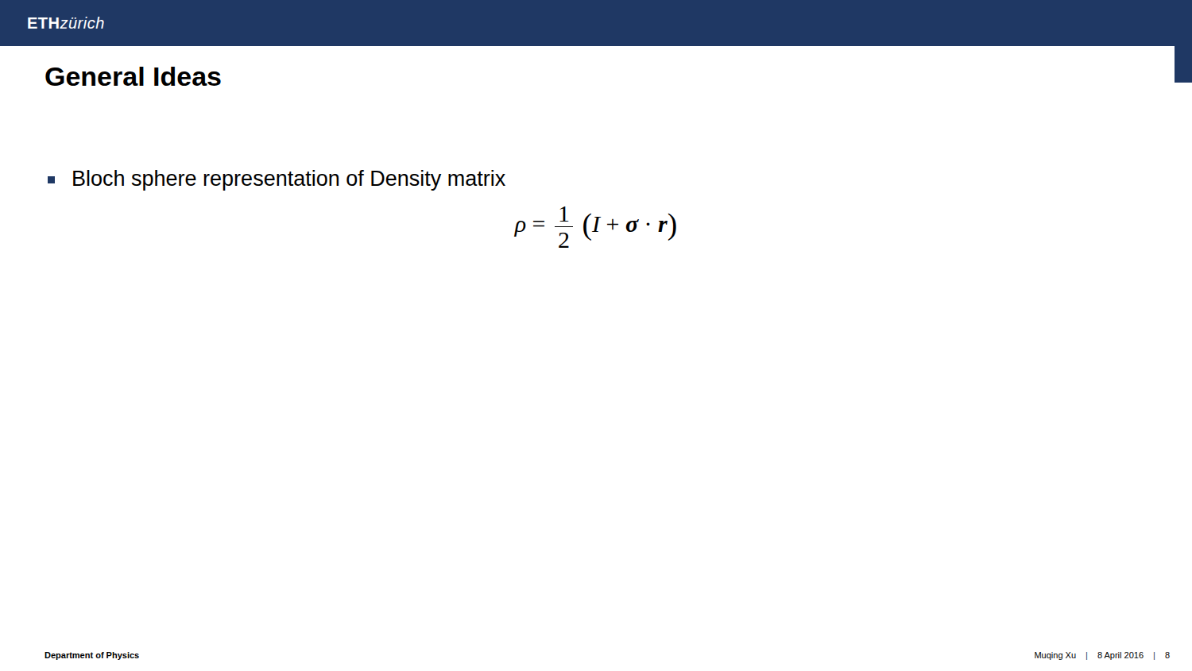ETH zürich
General Ideas
Bloch sphere representation of Density matrix
ρ = 1 2 (I + σ · r)
Department of Physics
Muqing Xu|8 April 2016|8